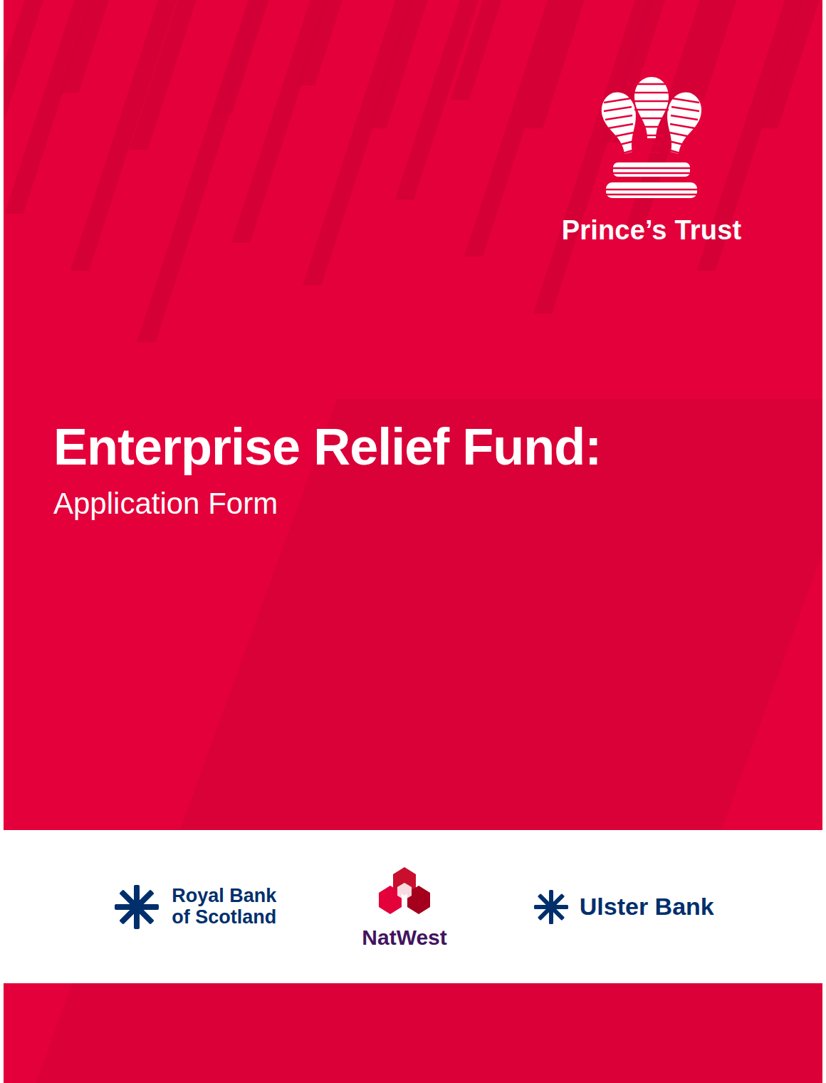Prince’s Trust
Enterprise Relief Fund:
Application Form
Royal Bank
of Scotland
NatWest
Ulster Bank